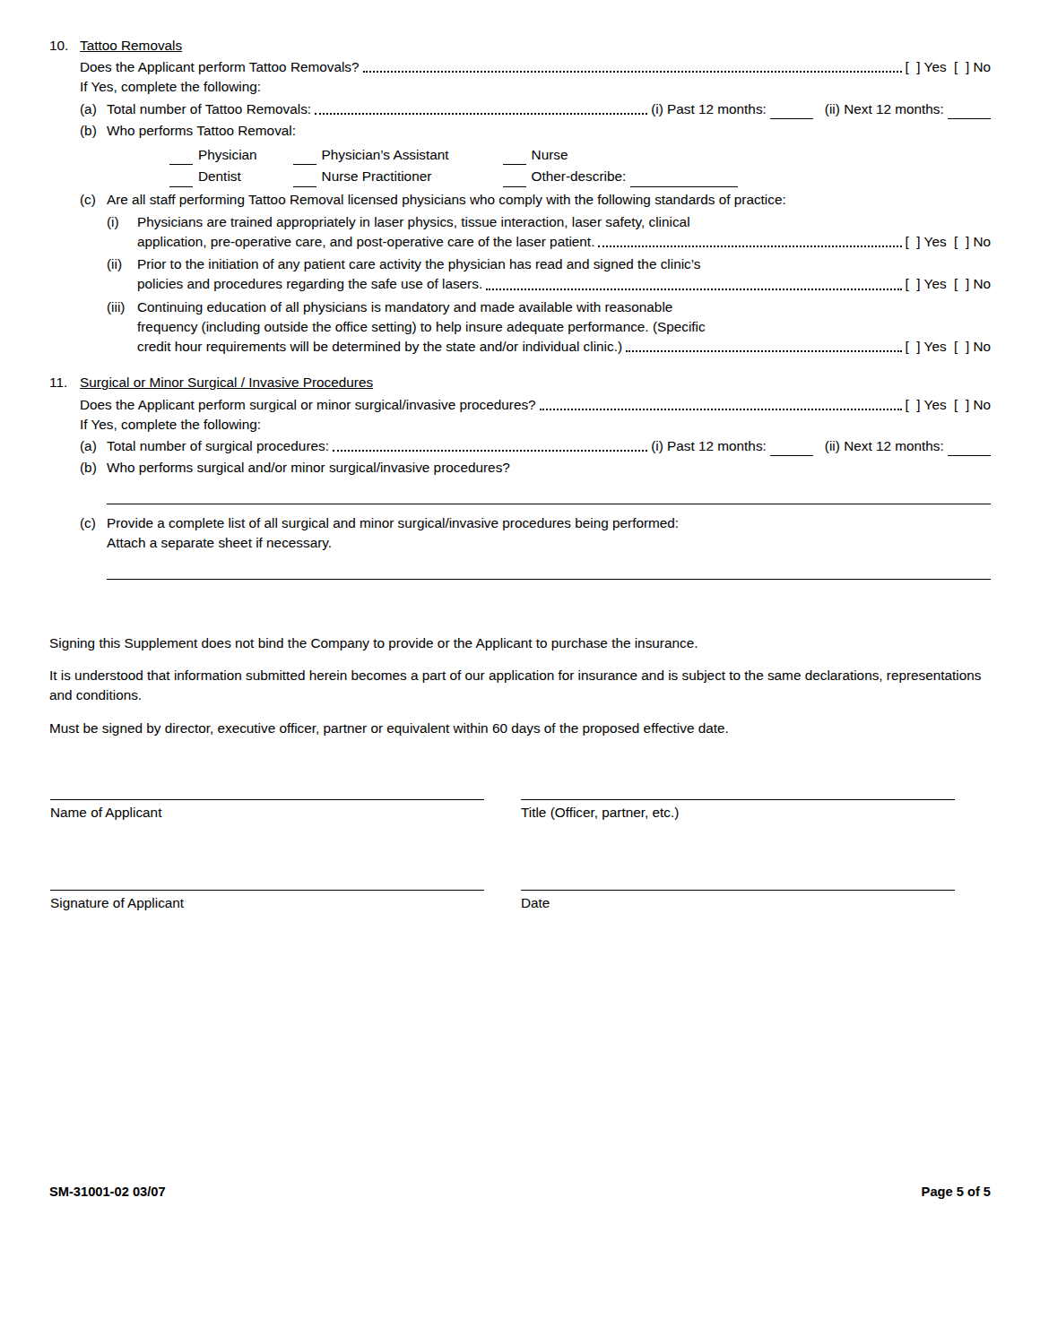10.
Tattoo Removals
Does the Applicant perform Tattoo Removals? [ ] Yes [ ] No
If Yes, complete the following:
(a)
Total number of Tattoo Removals: (i) Past 12 months: (ii) Next 12 months:
(b)
Who performs Tattoo Removal:
| Physician | Physician’s Assistant | Nurse |
| Dentist | Nurse Practitioner | Other-describe: |
(c)
Are all staff performing Tattoo Removal licensed physicians who comply with the following standards of practice:
(i)
Physicians are trained appropriately in laser physics, tissue interaction, laser safety, clinical
application, pre-operative care, and post-operative care of the laser patient. [ ] Yes [ ] No
(ii)
Prior to the initiation of any patient care activity the physician has read and signed the clinic’s
policies and procedures regarding the safe use of lasers. [ ] Yes [ ] No
(iii)
Continuing education of all physicians is mandatory and made available with reasonable
frequency (including outside the office setting) to help insure adequate performance. (Specific
credit hour requirements will be determined by the state and/or individual clinic.) [ ] Yes [ ] No
11.
Surgical or Minor Surgical / Invasive Procedures
Does the Applicant perform surgical or minor surgical/invasive procedures? [ ] Yes [ ] No
If Yes, complete the following:
(a)
Total number of surgical procedures: (i) Past 12 months: (ii) Next 12 months:
(b)
Who performs surgical and/or minor surgical/invasive procedures?
(c)
Provide a complete list of all surgical and minor surgical/invasive procedures being performed:
Attach a separate sheet if necessary.
Signing this Supplement does not bind the Company to provide or the Applicant to purchase the insurance.
It is understood that information submitted herein becomes a part of our application for insurance and is subject to the same declarations, representations and conditions.
Must be signed by director, executive officer, partner or equivalent within 60 days of the proposed effective date.
| Name of Applicant | Title (Officer, partner, etc.) |
| Signature of Applicant | Date |
SM-31001-02 03/07
Page 5 of 5